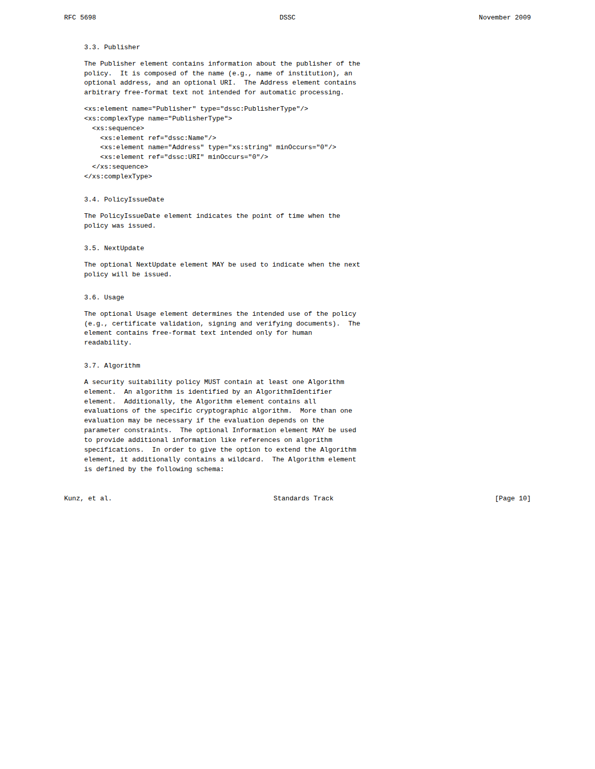RFC 5698 DSSC November 2009
3.3. Publisher
The Publisher element contains information about the publisher of the policy. It is composed of the name (e.g., name of institution), an optional address, and an optional URI. The Address element contains arbitrary free-format text not intended for automatic processing.
<xs:element name="Publisher" type="dssc:PublisherType"/>
<xs:complexType name="PublisherType">
  <xs:sequence>
    <xs:element ref="dssc:Name"/>
    <xs:element name="Address" type="xs:string" minOccurs="0"/>
    <xs:element ref="dssc:URI" minOccurs="0"/>
  </xs:sequence>
</xs:complexType>
3.4. PolicyIssueDate
The PolicyIssueDate element indicates the point of time when the policy was issued.
3.5. NextUpdate
The optional NextUpdate element MAY be used to indicate when the next policy will be issued.
3.6. Usage
The optional Usage element determines the intended use of the policy (e.g., certificate validation, signing and verifying documents). The element contains free-format text intended only for human readability.
3.7. Algorithm
A security suitability policy MUST contain at least one Algorithm element. An algorithm is identified by an AlgorithmIdentifier element. Additionally, the Algorithm element contains all evaluations of the specific cryptographic algorithm. More than one evaluation may be necessary if the evaluation depends on the parameter constraints. The optional Information element MAY be used to provide additional information like references on algorithm specifications. In order to give the option to extend the Algorithm element, it additionally contains a wildcard. The Algorithm element is defined by the following schema:
Kunz, et al. Standards Track [Page 10]